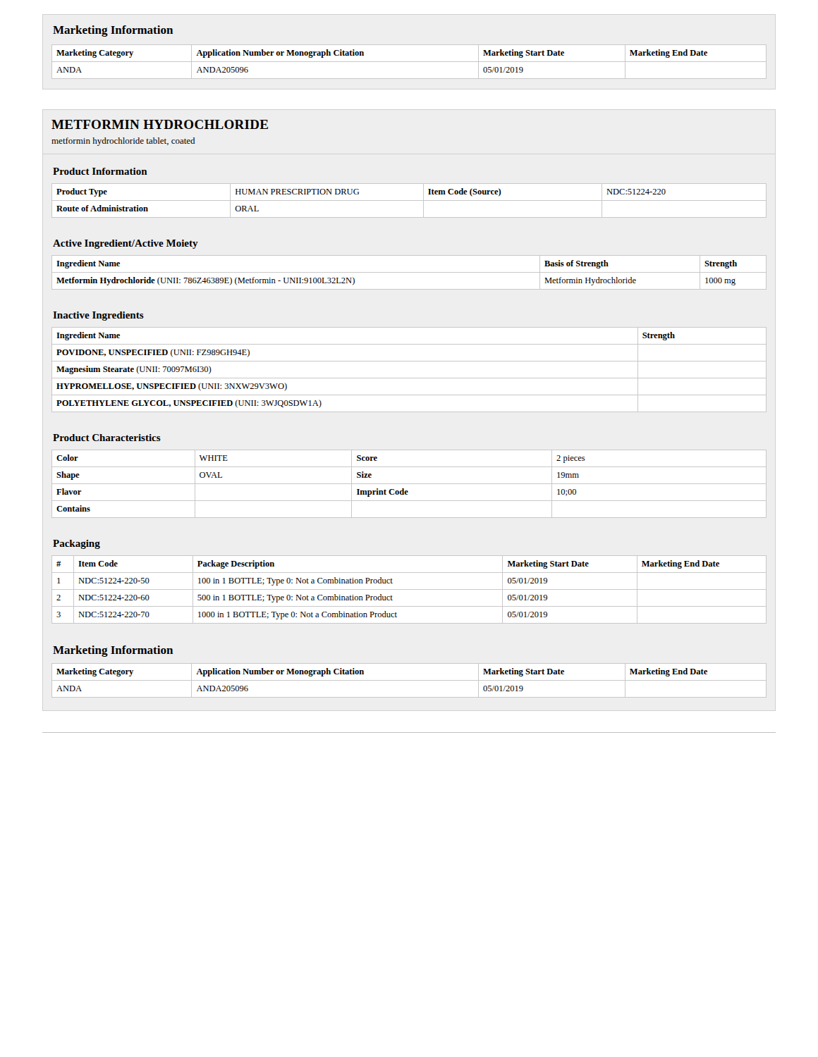Marketing Information
| Marketing Category | Application Number or Monograph Citation | Marketing Start Date | Marketing End Date |
| --- | --- | --- | --- |
| ANDA | ANDA205096 | 05/01/2019 | |
METFORMIN HYDROCHLORIDE
metformin hydrochloride tablet, coated
Product Information
| Product Type | HUMAN PRESCRIPTION DRUG | Item Code (Source) | NDC:51224-220 |
| Route of Administration | ORAL | | |
Active Ingredient/Active Moiety
| Ingredient Name | Basis of Strength | Strength |
| --- | --- | --- |
| Metformin Hydrochloride (UNII: 786Z46389E) (Metformin - UNII:9100L32L2N) | Metformin Hydrochloride | 1000 mg |
Inactive Ingredients
| Ingredient Name | Strength |
| --- | --- |
| POVIDONE, UNSPECIFIED (UNII: FZ989GH94E) | |
| Magnesium Stearate (UNII: 70097M6I30) | |
| HYPROMELLOSE, UNSPECIFIED (UNII: 3NXW29V3WO) | |
| POLYETHYLENE GLYCOL, UNSPECIFIED (UNII: 3WJQ0SDW1A) | |
Product Characteristics
| Color | WHITE | Score | 2 pieces |
| Shape | OVAL | Size | 19mm |
| Flavor | | Imprint Code | 10;00 |
| Contains | | | |
Packaging
| # | Item Code | Package Description | Marketing Start Date | Marketing End Date |
| --- | --- | --- | --- | --- |
| 1 | NDC:51224-220-50 | 100 in 1 BOTTLE; Type 0: Not a Combination Product | 05/01/2019 | |
| 2 | NDC:51224-220-60 | 500 in 1 BOTTLE; Type 0: Not a Combination Product | 05/01/2019 | |
| 3 | NDC:51224-220-70 | 1000 in 1 BOTTLE; Type 0: Not a Combination Product | 05/01/2019 | |
Marketing Information
| Marketing Category | Application Number or Monograph Citation | Marketing Start Date | Marketing End Date |
| --- | --- | --- | --- |
| ANDA | ANDA205096 | 05/01/2019 | |